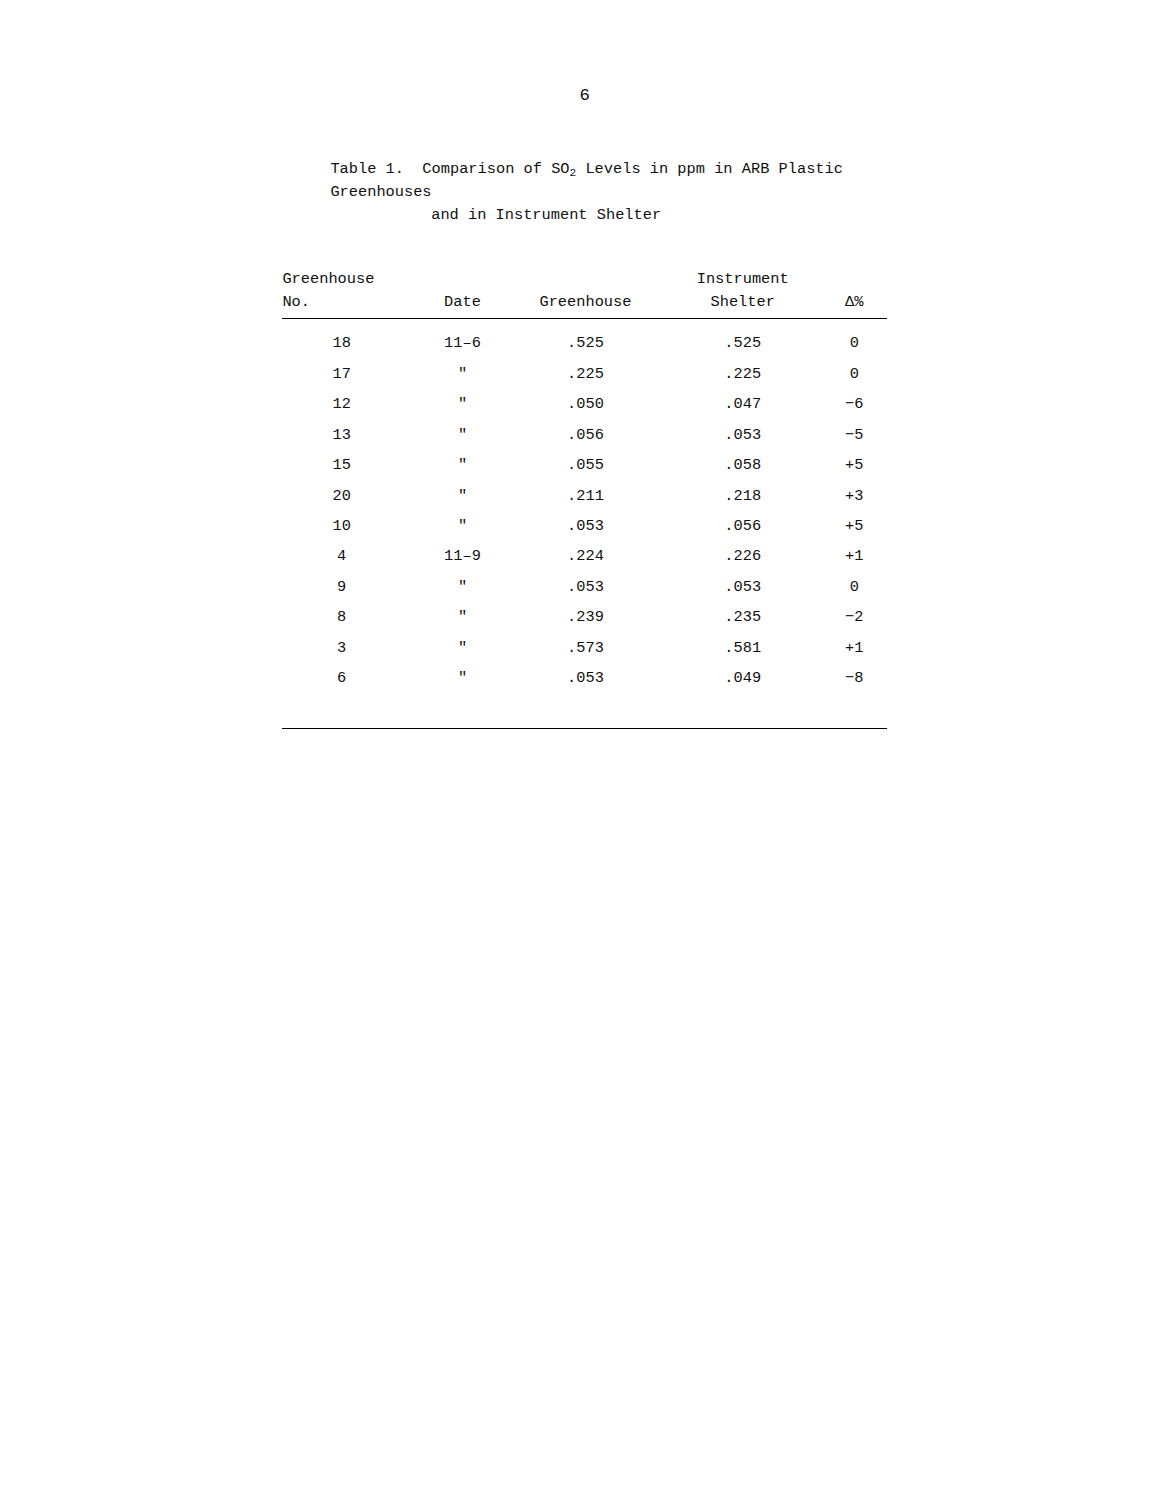6
Table 1. Comparison of SO2 Levels in ppm in ARB Plastic Greenhouses and in Instrument Shelter
| Greenhouse | | | Instrument | |
| --- | --- | --- | --- | --- |
| No. | Date | Greenhouse | Shelter | Δ% |
| 18 | 11–6 | .525 | .525 | 0 |
| 17 | " | .225 | .225 | 0 |
| 12 | " | .050 | .047 | −6 |
| 13 | " | .056 | .053 | −5 |
| 15 | " | .055 | .058 | +5 |
| 20 | " | .211 | .218 | +3 |
| 10 | " | .053 | .056 | +5 |
| 4 | 11–9 | .224 | .226 | +1 |
| 9 | " | .053 | .053 | 0 |
| 8 | " | .239 | .235 | −2 |
| 3 | " | .573 | .581 | +1 |
| 6 | " | .053 | .049 | −8 |